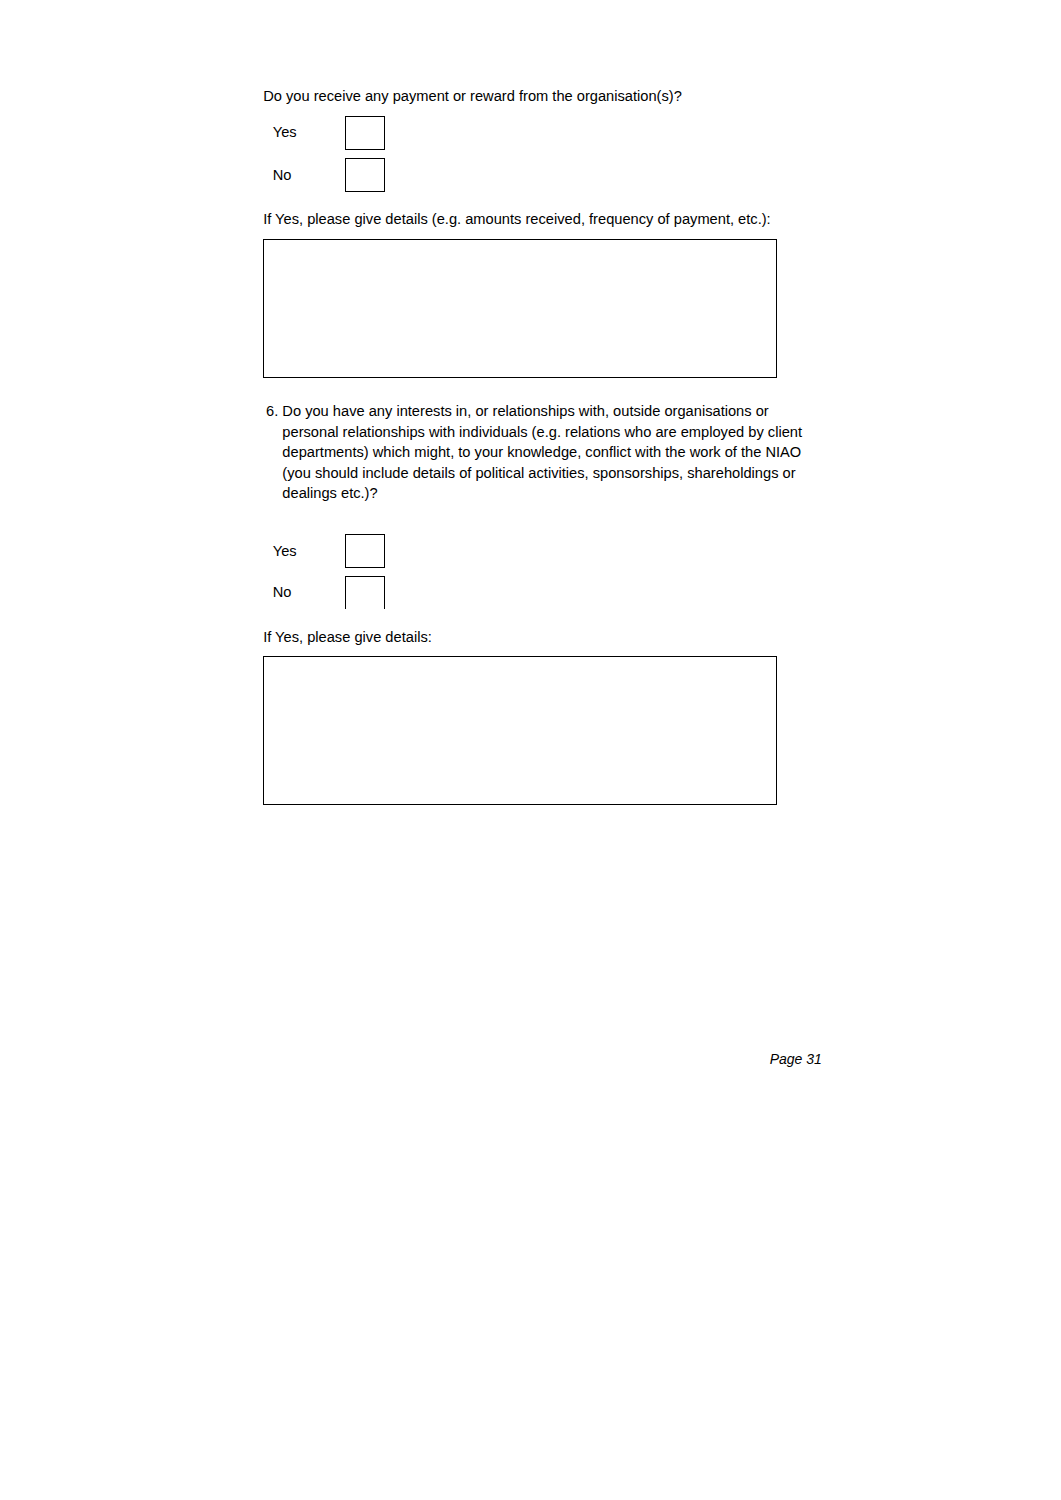Do you receive any payment or reward from the organisation(s)?
Yes
No
If Yes, please give details (e.g. amounts received, frequency of payment, etc.):
Do you have any interests in, or relationships with, outside organisations or personal relationships with individuals (e.g. relations who are employed by client departments) which might, to your knowledge, conflict with the work of the NIAO (you should include details of political activities, sponsorships, shareholdings or dealings etc.)?
Yes
No
If Yes, please give details:
Page 31